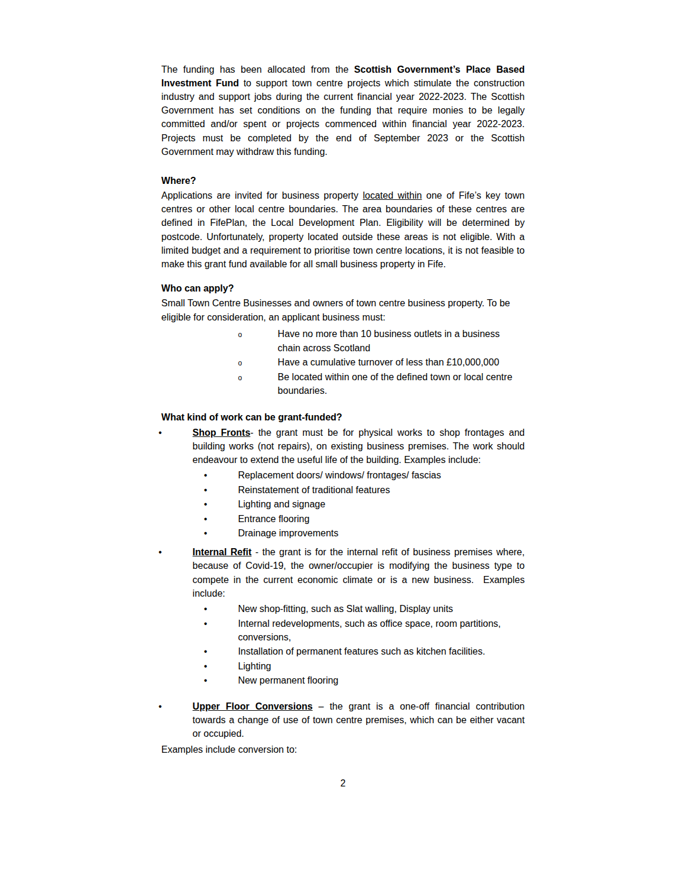The funding has been allocated from the Scottish Government’s Place Based Investment Fund to support town centre projects which stimulate the construction industry and support jobs during the current financial year 2022-2023. The Scottish Government has set conditions on the funding that require monies to be legally committed and/or spent or projects commenced within financial year 2022-2023. Projects must be completed by the end of September 2023 or the Scottish Government may withdraw this funding.
Where?
Applications are invited for business property located within one of Fife’s key town centres or other local centre boundaries. The area boundaries of these centres are defined in FifePlan, the Local Development Plan. Eligibility will be determined by postcode. Unfortunately, property located outside these areas is not eligible. With a limited budget and a requirement to prioritise town centre locations, it is not feasible to make this grant fund available for all small business property in Fife.
Who can apply?
Small Town Centre Businesses and owners of town centre business property. To be eligible for consideration, an applicant business must:
Have no more than 10 business outlets in a business chain across Scotland
Have a cumulative turnover of less than £10,000,000
Be located within one of the defined town or local centre boundaries.
What kind of work can be grant-funded?
•Shop Fronts- the grant must be for physical works to shop frontages and building works (not repairs), on existing business premises. The work should endeavour to extend the useful life of the building. Examples include:
Replacement doors/ windows/ frontages/ fascias
Reinstatement of traditional features
Lighting and signage
Entrance flooring
Drainage improvements
•Internal Refit - the grant is for the internal refit of business premises where, because of Covid-19, the owner/occupier is modifying the business type to compete in the current economic climate or is a new business. Examples include:
New shop-fitting, such as Slat walling, Display units
Internal redevelopments, such as office space, room partitions, conversions,
Installation of permanent features such as kitchen facilities.
Lighting
New permanent flooring
•Upper Floor Conversions – the grant is a one-off financial contribution towards a change of use of town centre premises, which can be either vacant or occupied.
Examples include conversion to:
2